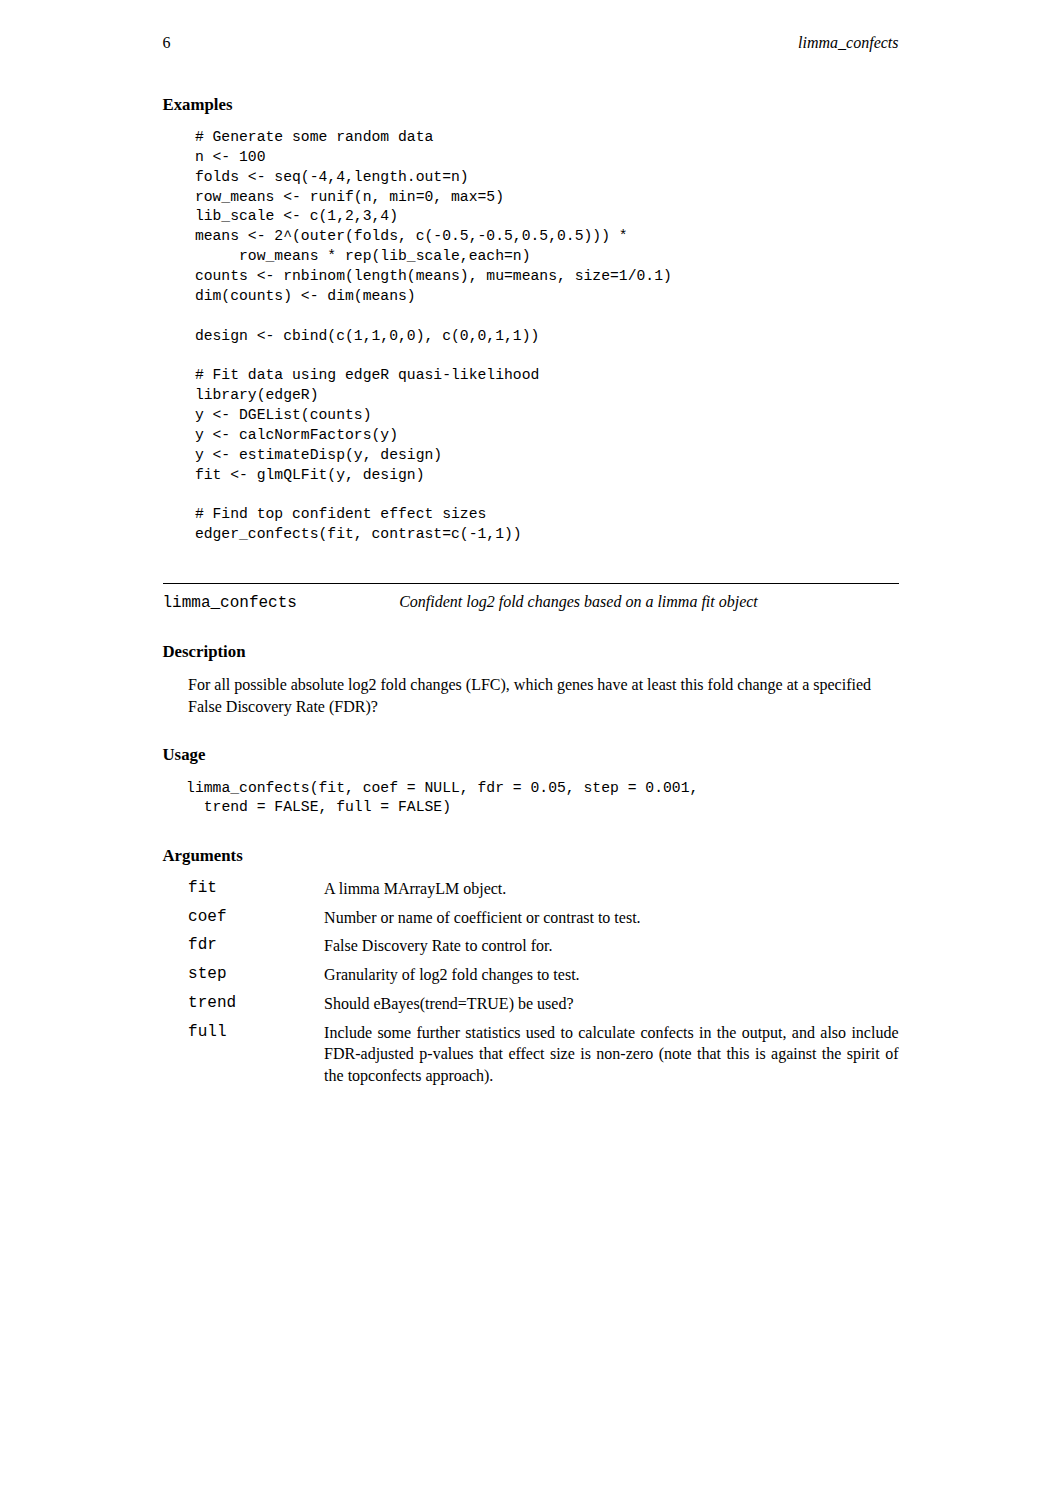6 limma_confects
Examples
# Generate some random data
n <- 100
folds <- seq(-4,4,length.out=n)
row_means <- runif(n, min=0, max=5)
lib_scale <- c(1,2,3,4)
means <- 2^(outer(folds, c(-0.5,-0.5,0.5,0.5))) *
     row_means * rep(lib_scale,each=n)
counts <- rnbinom(length(means), mu=means, size=1/0.1)
dim(counts) <- dim(means)

design <- cbind(c(1,1,0,0), c(0,0,1,1))

# Fit data using edgeR quasi-likelihood
library(edgeR)
y <- DGEList(counts)
y <- calcNormFactors(y)
y <- estimateDisp(y, design)
fit <- glmQLFit(y, design)

# Find top confident effect sizes
edger_confects(fit, contrast=c(-1,1))
limma_confects Confident log2 fold changes based on a limma fit object
Description
For all possible absolute log2 fold changes (LFC), which genes have at least this fold change at a specified False Discovery Rate (FDR)?
Usage
limma_confects(fit, coef = NULL, fdr = 0.05, step = 0.001,
  trend = FALSE, full = FALSE)
Arguments
fit
A limma MArrayLM object.
coef
Number or name of coefficient or contrast to test.
fdr
False Discovery Rate to control for.
step
Granularity of log2 fold changes to test.
trend
Should eBayes(trend=TRUE) be used?
full
Include some further statistics used to calculate confects in the output, and also include FDR-adjusted p-values that effect size is non-zero (note that this is against the spirit of the topconfects approach).